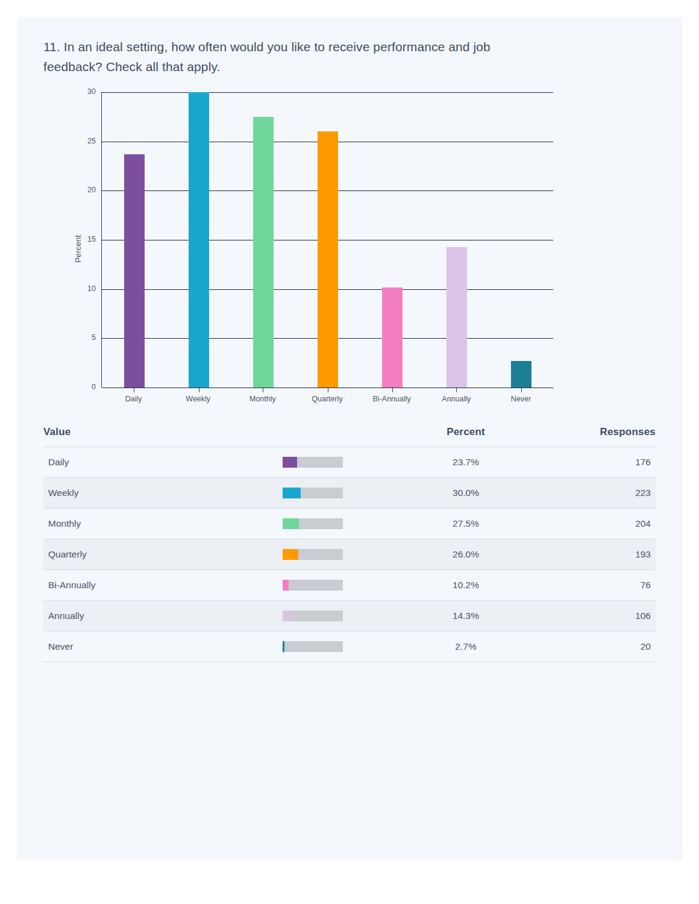11. In an ideal setting, how often would you like to receive performance and job feedback? Check all that apply.
Percent
30
25
20
15
10
5
0
Daily
Weekly
Monthly
Quarterly
Bi-Annually
Annually
Never
| Value | | Percent | Responses |
| --- | --- | --- | --- |
| Daily | | 23.7% | 176 |
| Weekly | | 30.0% | 223 |
| Monthly | | 27.5% | 204 |
| Quarterly | | 26.0% | 193 |
| Bi-Annually | | 10.2% | 76 |
| Annually | | 14.3% | 106 |
| Never | | 2.7% | 20 |